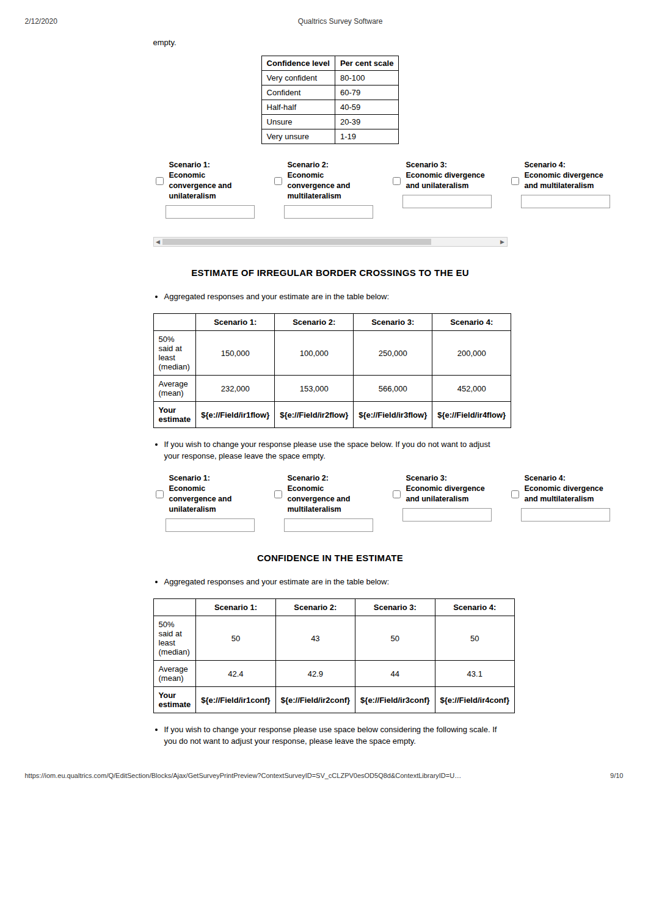2/12/2020
Qualtrics Survey Software
empty.
| Confidence level | Per cent scale |
| --- | --- |
| Very confident | 80-100 |
| Confident | 60-79 |
| Half-half | 40-59 |
| Unsure | 20-39 |
| Very unsure | 1-19 |
Scenario 1:
Economic convergence and unilateralism
Scenario 2:
Economic convergence and multilateralism
Scenario 3:
Economic divergence and unilateralism
Scenario 4:
Economic divergence and multilateralism
◀
▶
ESTIMATE OF IRREGULAR BORDER CROSSINGS TO THE EU
Aggregated responses and your estimate are in the table below:
| | Scenario 1: | Scenario 2: | Scenario 3: | Scenario 4: |
| --- | --- | --- | --- | --- |
| 50% said at least (median) | 150,000 | 100,000 | 250,000 | 200,000 |
| Average (mean) | 232,000 | 153,000 | 566,000 | 452,000 |
| Your estimate | ${e://Field/ir1flow} | ${e://Field/ir2flow} | ${e://Field/ir3flow} | ${e://Field/ir4flow} |
If you wish to change your response please use the space below. If you do not want to adjust your response, please leave the space empty.
Scenario 1:
Economic convergence and unilateralism
Scenario 2:
Economic convergence and multilateralism
Scenario 3:
Economic divergence and unilateralism
Scenario 4:
Economic divergence and multilateralism
CONFIDENCE IN THE ESTIMATE
Aggregated responses and your estimate are in the table below:
| | Scenario 1: | Scenario 2: | Scenario 3: | Scenario 4: |
| --- | --- | --- | --- | --- |
| 50% said at least (median) | 50 | 43 | 50 | 50 |
| Average (mean) | 42.4 | 42.9 | 44 | 43.1 |
| Your estimate | ${e://Field/ir1conf} | ${e://Field/ir2conf} | ${e://Field/ir3conf} | ${e://Field/ir4conf} |
If you wish to change your response please use space below considering the following scale. If you do not want to adjust your response, please leave the space empty.
https://iom.eu.qualtrics.com/Q/EditSection/Blocks/Ajax/GetSurveyPrintPreview?ContextSurveyID=SV_cCLZPV0esOD5Q8d&ContextLibraryID=U…
9/10